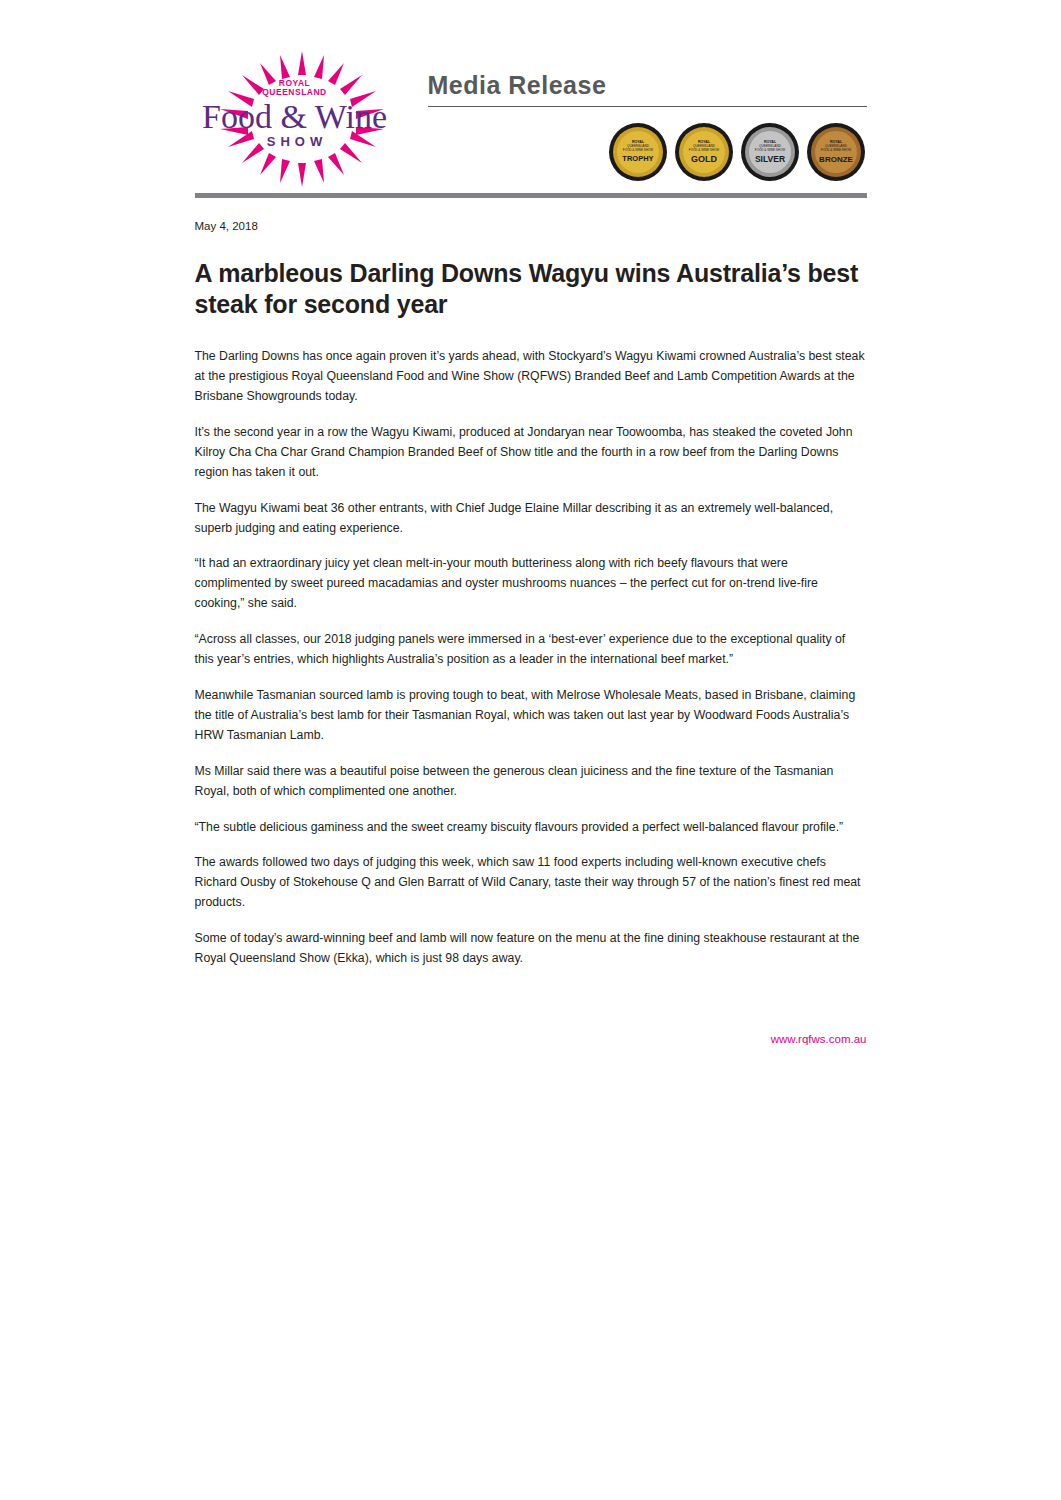Royal
Queensland
Food & Wine
Show
Media Release
ROYAL QUEENSLAND FOOD & WINE SHOW TROPHY
ROYAL QUEENSLAND FOOD & WINE SHOW GOLD
ROYAL QUEENSLAND FOOD & WINE SHOW SILVER
ROYAL QUEENSLAND FOOD & WINE SHOW BRONZE
May 4, 2018
A marbleous Darling Downs Wagyu wins Australia’s best steak for second year
The Darling Downs has once again proven it’s yards ahead, with Stockyard’s Wagyu Kiwami crowned Australia’s best steak at the prestigious Royal Queensland Food and Wine Show (RQFWS) Branded Beef and Lamb Competition Awards at the Brisbane Showgrounds today.
It’s the second year in a row the Wagyu Kiwami, produced at Jondaryan near Toowoomba, has steaked the coveted John Kilroy Cha Cha Char Grand Champion Branded Beef of Show title and the fourth in a row beef from the Darling Downs region has taken it out.
The Wagyu Kiwami beat 36 other entrants, with Chief Judge Elaine Millar describing it as an extremely well-balanced, superb judging and eating experience.
“It had an extraordinary juicy yet clean melt-in-your mouth butteriness along with rich beefy flavours that were complimented by sweet pureed macadamias and oyster mushrooms nuances – the perfect cut for on-trend live-fire cooking,” she said.
“Across all classes, our 2018 judging panels were immersed in a ‘best-ever’ experience due to the exceptional quality of this year’s entries, which highlights Australia’s position as a leader in the international beef market.”
Meanwhile Tasmanian sourced lamb is proving tough to beat, with Melrose Wholesale Meats, based in Brisbane, claiming the title of Australia’s best lamb for their Tasmanian Royal, which was taken out last year by Woodward Foods Australia’s HRW Tasmanian Lamb.
Ms Millar said there was a beautiful poise between the generous clean juiciness and the fine texture of the Tasmanian Royal, both of which complimented one another.
“The subtle delicious gaminess and the sweet creamy biscuity flavours provided a perfect well-balanced flavour profile.”
The awards followed two days of judging this week, which saw 11 food experts including well-known executive chefs Richard Ousby of Stokehouse Q and Glen Barratt of Wild Canary, taste their way through 57 of the nation’s finest red meat products.
Some of today’s award-winning beef and lamb will now feature on the menu at the fine dining steakhouse restaurant at the Royal Queensland Show (Ekka), which is just 98 days away.
www.rqfws.com.au